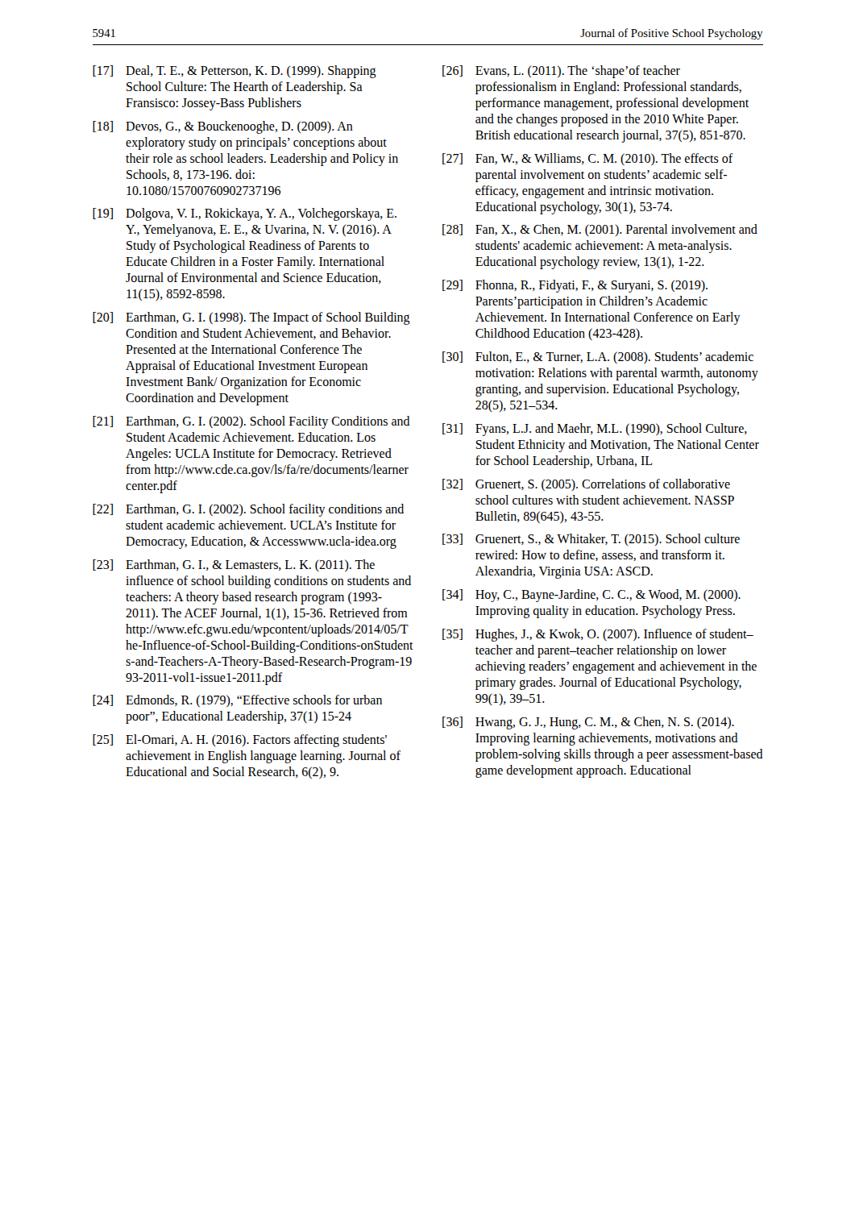5941 Journal of Positive School Psychology
[17] Deal, T. E., & Petterson, K. D. (1999). Shapping School Culture: The Hearth of Leadership. Sa Fransisco: Jossey-Bass Publishers
[18] Devos, G., & Bouckenooghe, D. (2009). An exploratory study on principals’ conceptions about their role as school leaders. Leadership and Policy in Schools, 8, 173-196. doi: 10.1080/15700760902737196
[19] Dolgova, V. I., Rokickaya, Y. A., Volchegorskaya, E. Y., Yemelyanova, E. E., & Uvarina, N. V. (2016). A Study of Psychological Readiness of Parents to Educate Children in a Foster Family. International Journal of Environmental and Science Education, 11(15), 8592-8598.
[20] Earthman, G. I. (1998). The Impact of School Building Condition and Student Achievement, and Behavior. Presented at the International Conference The Appraisal of Educational Investment European Investment Bank/ Organization for Economic Coordination and Development
[21] Earthman, G. I. (2002). School Facility Conditions and Student Academic Achievement. Education. Los Angeles: UCLA Institute for Democracy. Retrieved from http://www.cde.ca.gov/ls/fa/re/documents/learnercenter.pdf
[22] Earthman, G. I. (2002). School facility conditions and student academic achievement. UCLA’s Institute for Democracy, Education, & Accesswww.ucla-idea.org
[23] Earthman, G. I., & Lemasters, L. K. (2011). The influence of school building conditions on students and teachers: A theory based research program (1993-2011). The ACEF Journal, 1(1), 15-36. Retrieved from http://www.efc.gwu.edu/wpcontent/uploads/2014/05/The-Influence-of-School-Building-Conditions-onStudents-and-Teachers-A-Theory-Based-Research-Program-1993-2011-vol1-issue1-2011.pdf
[24] Edmonds, R. (1979), “Effective schools for urban poor”, Educational Leadership, 37(1) 15-24
[25] El-Omari, A. H. (2016). Factors affecting students' achievement in English language learning. Journal of Educational and Social Research, 6(2), 9.
[26] Evans, L. (2011). The ‘shape’of teacher professionalism in England: Professional standards, performance management, professional development and the changes proposed in the 2010 White Paper. British educational research journal, 37(5), 851-870.
[27] Fan, W., & Williams, C. M. (2010). The effects of parental involvement on students’ academic self-efficacy, engagement and intrinsic motivation. Educational psychology, 30(1), 53-74.
[28] Fan, X., & Chen, M. (2001). Parental involvement and students' academic achievement: A meta-analysis. Educational psychology review, 13(1), 1-22.
[29] Fhonna, R., Fidyati, F., & Suryani, S. (2019). Parents’participation in Children’s Academic Achievement. In International Conference on Early Childhood Education (423-428).
[30] Fulton, E., & Turner, L.A. (2008). Students’ academic motivation: Relations with parental warmth, autonomy granting, and supervision. Educational Psychology, 28(5), 521–534.
[31] Fyans, L.J. and Maehr, M.L. (1990), School Culture, Student Ethnicity and Motivation, The National Center for School Leadership, Urbana, IL
[32] Gruenert, S. (2005). Correlations of collaborative school cultures with student achievement. NASSP Bulletin, 89(645), 43-55.
[33] Gruenert, S., & Whitaker, T. (2015). School culture rewired: How to define, assess, and transform it. Alexandria, Virginia USA: ASCD.
[34] Hoy, C., Bayne-Jardine, C. C., & Wood, M. (2000). Improving quality in education. Psychology Press.
[35] Hughes, J., & Kwok, O. (2007). Influence of student–teacher and parent–teacher relationship on lower achieving readers’ engagement and achievement in the primary grades. Journal of Educational Psychology, 99(1), 39–51.
[36] Hwang, G. J., Hung, C. M., & Chen, N. S. (2014). Improving learning achievements, motivations and problem-solving skills through a peer assessment-based game development approach. Educational